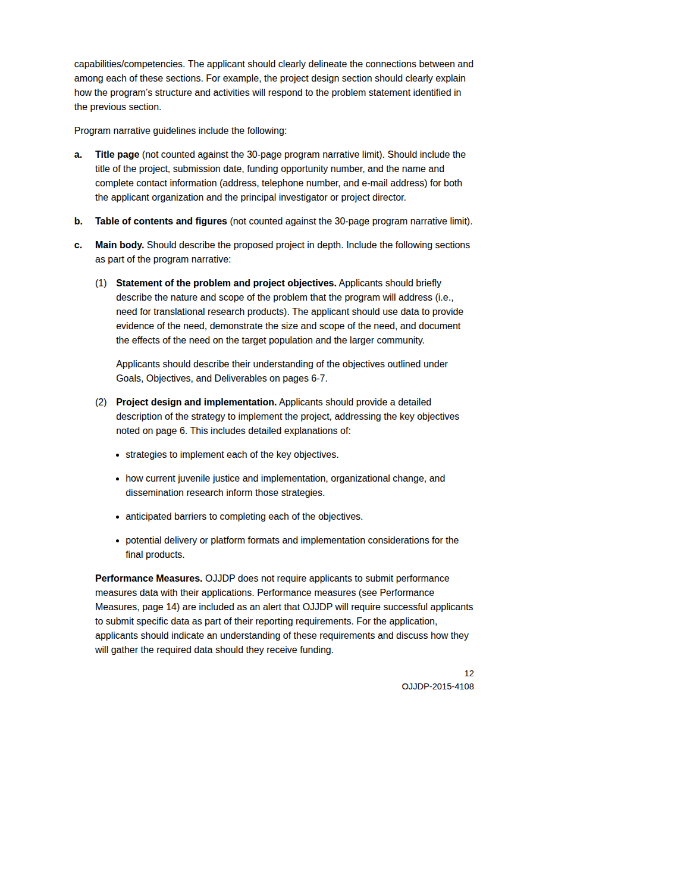capabilities/competencies. The applicant should clearly delineate the connections between and among each of these sections. For example, the project design section should clearly explain how the program’s structure and activities will respond to the problem statement identified in the previous section.
Program narrative guidelines include the following:
a.
Title page (not counted against the 30-page program narrative limit). Should include the title of the project, submission date, funding opportunity number, and the name and complete contact information (address, telephone number, and e-mail address) for both the applicant organization and the principal investigator or project director.
b.
Table of contents and figures (not counted against the 30-page program narrative limit).
c.
Main body. Should describe the proposed project in depth. Include the following sections as part of the program narrative:
(1)
Statement of the problem and project objectives. Applicants should briefly describe the nature and scope of the problem that the program will address (i.e., need for translational research products). The applicant should use data to provide evidence of the need, demonstrate the size and scope of the need, and document the effects of the need on the target population and the larger community.
Applicants should describe their understanding of the objectives outlined under Goals, Objectives, and Deliverables on pages 6-7.
(2)
Project design and implementation. Applicants should provide a detailed description of the strategy to implement the project, addressing the key objectives noted on page 6. This includes detailed explanations of:
strategies to implement each of the key objectives.
how current juvenile justice and implementation, organizational change, and dissemination research inform those strategies.
anticipated barriers to completing each of the objectives.
potential delivery or platform formats and implementation considerations for the final products.
Performance Measures. OJJDP does not require applicants to submit performance measures data with their applications. Performance measures (see Performance Measures, page 14) are included as an alert that OJJDP will require successful applicants to submit specific data as part of their reporting requirements. For the application, applicants should indicate an understanding of these requirements and discuss how they will gather the required data should they receive funding.
12
OJJDP-2015-4108